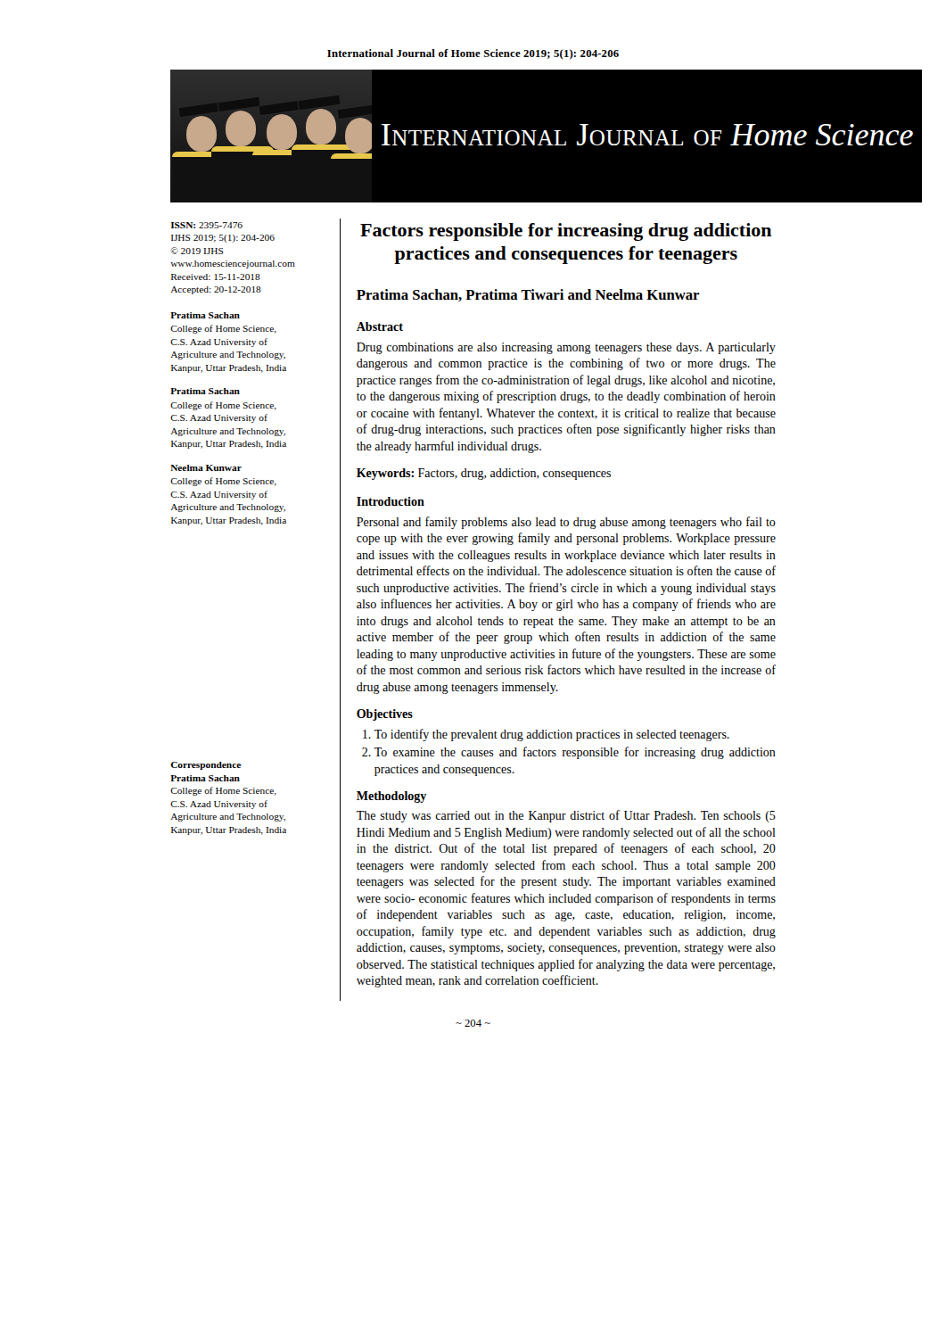International Journal of Home Science 2019; 5(1): 204-206
International Journal of Home Science
ISSN: 2395-7476
IJHS 2019; 5(1): 204-206
© 2019 IJHS
www.homesciencejournal.com
Received: 15-11-2018
Accepted: 20-12-2018
Pratima Sachan
College of Home Science,
C.S. Azad University of
Agriculture and Technology,
Kanpur, Uttar Pradesh, India
Pratima Sachan
College of Home Science,
C.S. Azad University of
Agriculture and Technology,
Kanpur, Uttar Pradesh, India
Neelma Kunwar
College of Home Science,
C.S. Azad University of
Agriculture and Technology,
Kanpur, Uttar Pradesh, India
Correspondence
Pratima Sachan
College of Home Science,
C.S. Azad University of
Agriculture and Technology,
Kanpur, Uttar Pradesh, India
Factors responsible for increasing drug addiction practices and consequences for teenagers
Pratima Sachan, Pratima Tiwari and Neelma Kunwar
Abstract
Drug combinations are also increasing among teenagers these days. A particularly dangerous and common practice is the combining of two or more drugs. The practice ranges from the co-administration of legal drugs, like alcohol and nicotine, to the dangerous mixing of prescription drugs, to the deadly combination of heroin or cocaine with fentanyl. Whatever the context, it is critical to realize that because of drug-drug interactions, such practices often pose significantly higher risks than the already harmful individual drugs.
Keywords: Factors, drug, addiction, consequences
Introduction
Personal and family problems also lead to drug abuse among teenagers who fail to cope up with the ever growing family and personal problems. Workplace pressure and issues with the colleagues results in workplace deviance which later results in detrimental effects on the individual. The adolescence situation is often the cause of such unproductive activities. The friend’s circle in which a young individual stays also influences her activities. A boy or girl who has a company of friends who are into drugs and alcohol tends to repeat the same. They make an attempt to be an active member of the peer group which often results in addiction of the same leading to many unproductive activities in future of the youngsters. These are some of the most common and serious risk factors which have resulted in the increase of drug abuse among teenagers immensely.
Objectives
To identify the prevalent drug addiction practices in selected teenagers.
To examine the causes and factors responsible for increasing drug addiction practices and consequences.
Methodology
The study was carried out in the Kanpur district of Uttar Pradesh. Ten schools (5 Hindi Medium and 5 English Medium) were randomly selected out of all the school in the district. Out of the total list prepared of teenagers of each school, 20 teenagers were randomly selected from each school. Thus a total sample 200 teenagers was selected for the present study. The important variables examined were socio- economic features which included comparison of respondents in terms of independent variables such as age, caste, education, religion, income, occupation, family type etc. and dependent variables such as addiction, drug addiction, causes, symptoms, society, consequences, prevention, strategy were also observed. The statistical techniques applied for analyzing the data were percentage, weighted mean, rank and correlation coefficient.
~ 204 ~